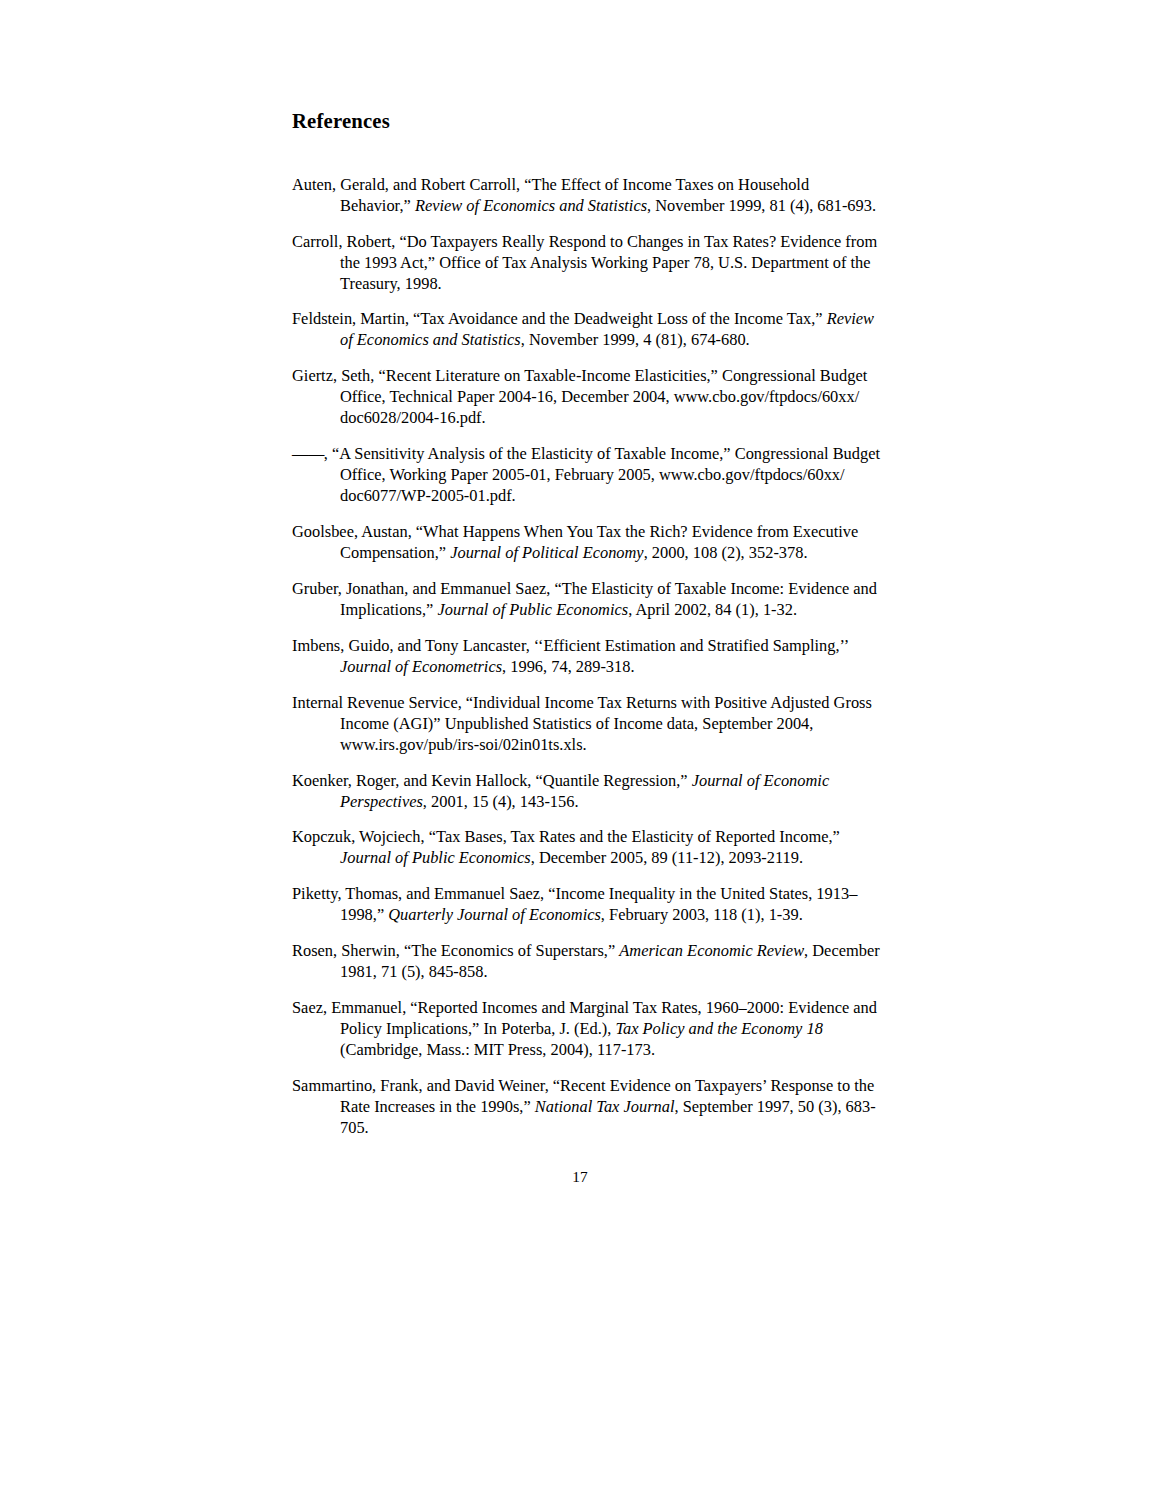References
Auten, Gerald, and Robert Carroll, “The Effect of Income Taxes on Household Behavior,” Review of Economics and Statistics, November 1999, 81 (4), 681-693.
Carroll, Robert, “Do Taxpayers Really Respond to Changes in Tax Rates? Evidence from the 1993 Act,” Office of Tax Analysis Working Paper 78, U.S. Department of the Treasury, 1998.
Feldstein, Martin, “Tax Avoidance and the Deadweight Loss of the Income Tax,” Review of Economics and Statistics, November 1999, 4 (81), 674-680.
Giertz, Seth, “Recent Literature on Taxable-Income Elasticities,” Congressional Budget Office, Technical Paper 2004-16, December 2004, www.cbo.gov/ftpdocs/60xx/ doc6028/2004-16.pdf.
——, “A Sensitivity Analysis of the Elasticity of Taxable Income,” Congressional Budget Office, Working Paper 2005-01, February 2005, www.cbo.gov/ftpdocs/60xx/ doc6077/WP-2005-01.pdf.
Goolsbee, Austan, “What Happens When You Tax the Rich? Evidence from Executive Compensation,” Journal of Political Economy, 2000, 108 (2), 352-378.
Gruber, Jonathan, and Emmanuel Saez, “The Elasticity of Taxable Income: Evidence and Implications,” Journal of Public Economics, April 2002, 84 (1), 1-32.
Imbens, Guido, and Tony Lancaster, ‘‘Efficient Estimation and Stratified Sampling,’’ Journal of Econometrics, 1996, 74, 289-318.
Internal Revenue Service, “Individual Income Tax Returns with Positive Adjusted Gross Income (AGI)” Unpublished Statistics of Income data, September 2004, www.irs.gov/pub/irs-soi/02in01ts.xls.
Koenker, Roger, and Kevin Hallock, “Quantile Regression,” Journal of Economic Perspectives, 2001, 15 (4), 143-156.
Kopczuk, Wojciech, “Tax Bases, Tax Rates and the Elasticity of Reported Income,” Journal of Public Economics, December 2005, 89 (11-12), 2093-2119.
Piketty, Thomas, and Emmanuel Saez, “Income Inequality in the United States, 1913–1998,” Quarterly Journal of Economics, February 2003, 118 (1), 1-39.
Rosen, Sherwin, “The Economics of Superstars,” American Economic Review, December 1981, 71 (5), 845-858.
Saez, Emmanuel, “Reported Incomes and Marginal Tax Rates, 1960–2000: Evidence and Policy Implications,” In Poterba, J. (Ed.), Tax Policy and the Economy 18 (Cambridge, Mass.: MIT Press, 2004), 117-173.
Sammartino, Frank, and David Weiner, “Recent Evidence on Taxpayers’ Response to the Rate Increases in the 1990s,” National Tax Journal, September 1997, 50 (3), 683-705.
17